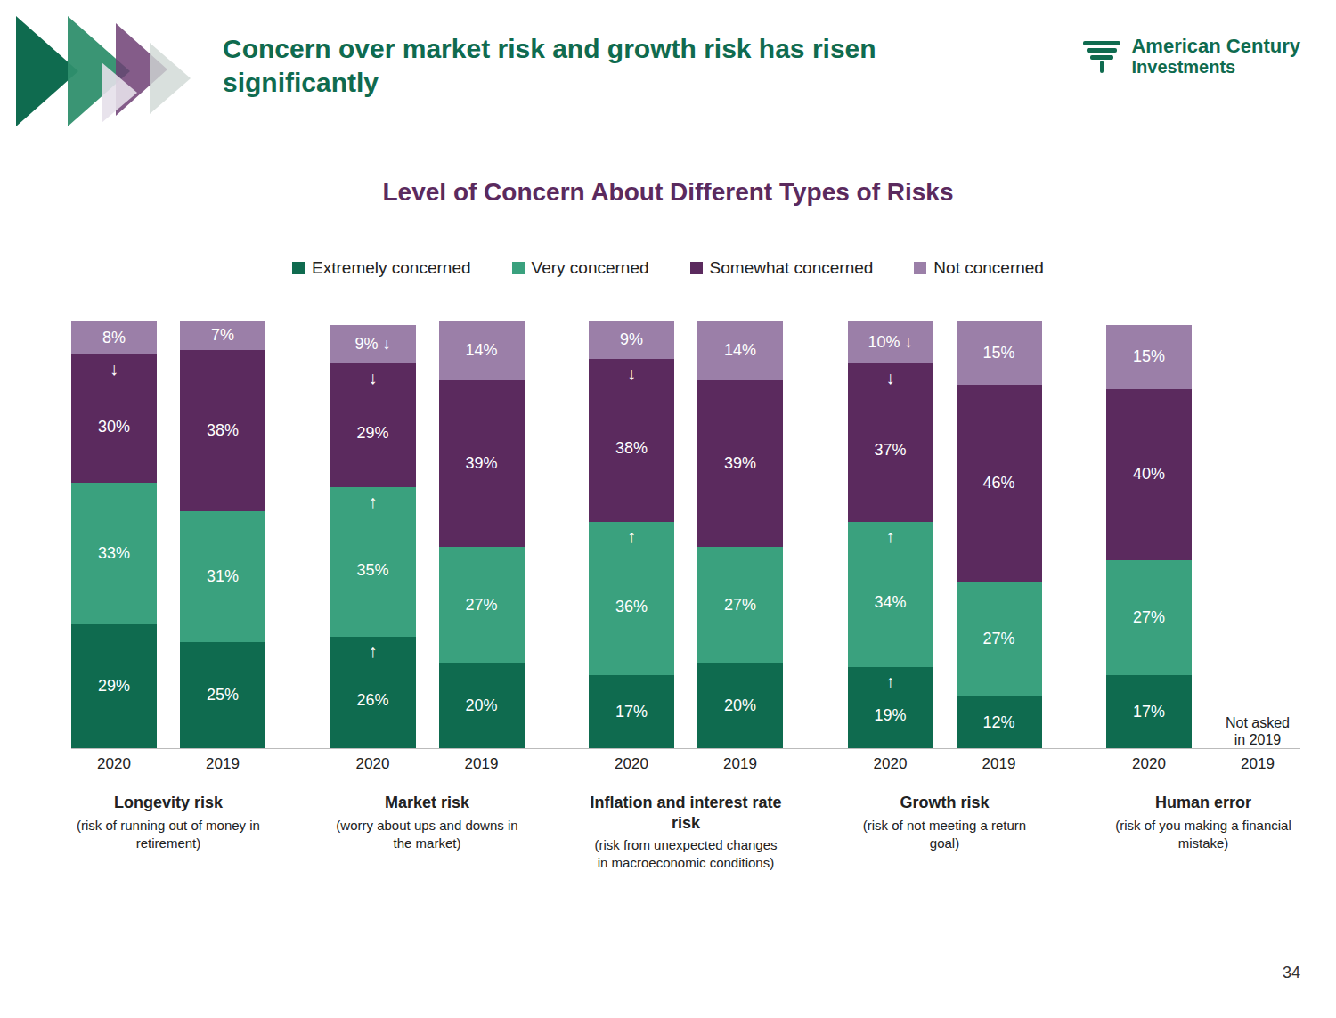Concern over market risk and growth risk has risen significantly
American CenturyInvestments
Level of Concern About Different Types of Risks
Extremely concerned
Very concerned
Somewhat concerned
Not concerned
8%
↓30%
33%
29%
7%
38%
31%
25%
9% ↓
↓29%
↑35%
↑26%
14%
39%
27%
20%
9%
↓38%
↑36%
17%
14%
39%
27%
20%
10% ↓
↓37%
↑34%
↑19%
15%
46%
27%
12%
15%
40%
27%
17%
Not asked
in 2019
2020
2019
2020
2019
2020
2019
2020
2019
2020
2019
Longevity risk (risk of running out of money in retirement)
Market risk (worry about ups and downs in the market)
Inflation and interest rate risk (risk from unexpected changes in macroeconomic conditions)
Growth risk (risk of not meeting a return goal)
Human error (risk of you making a financial mistake)
34